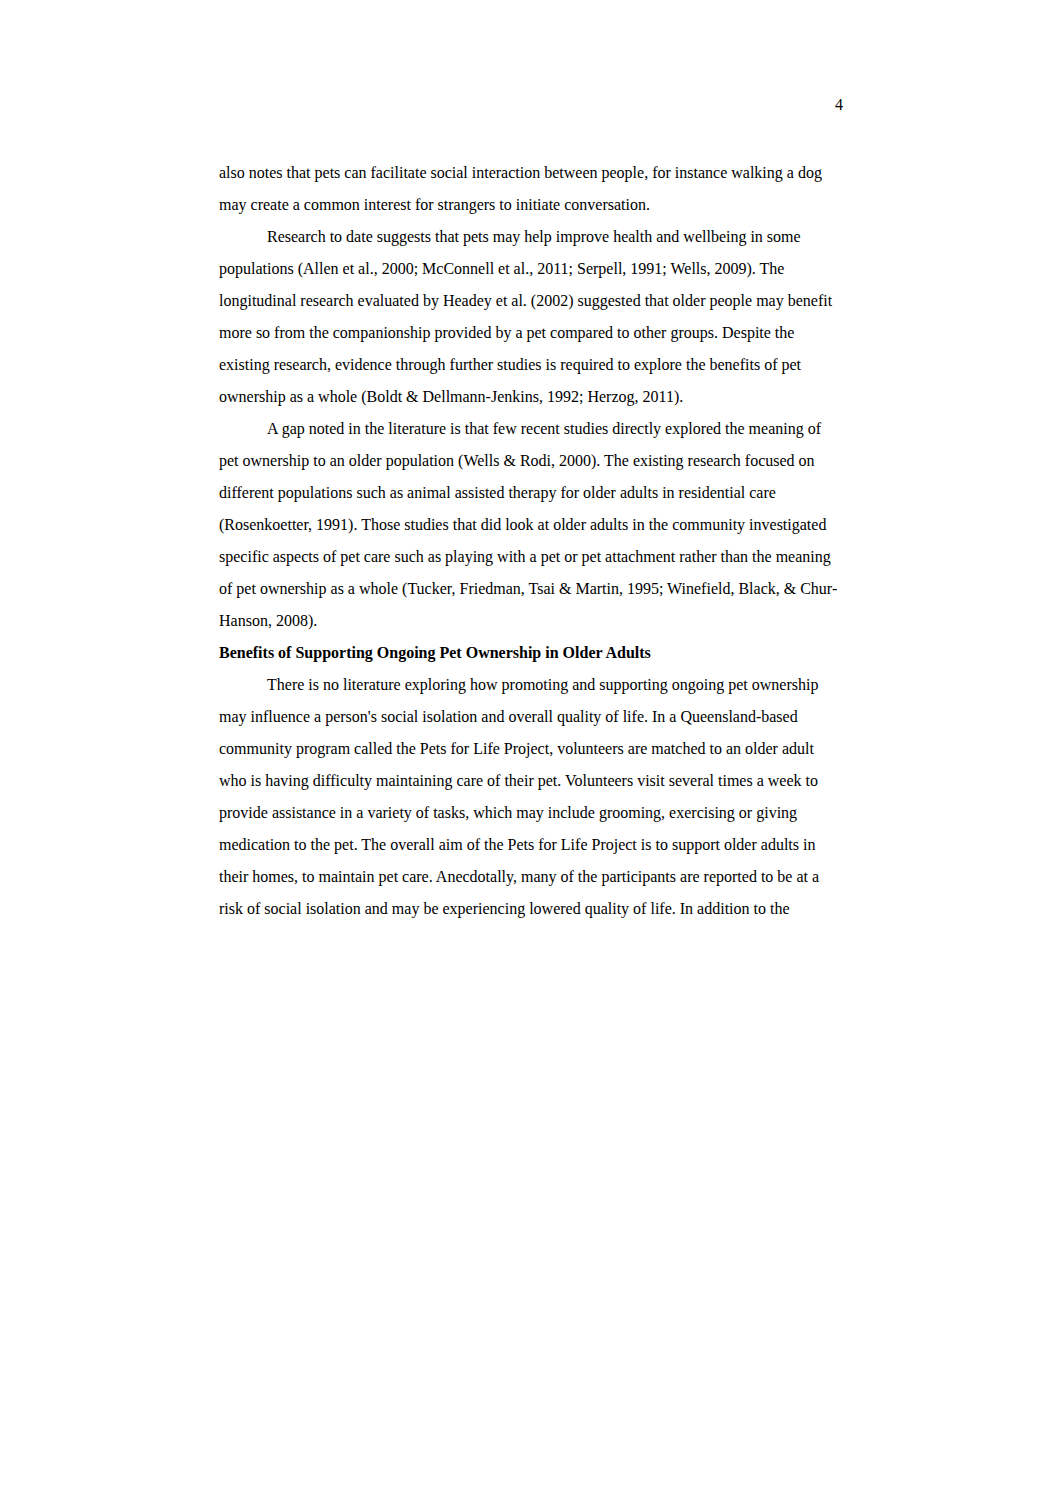4
also notes that pets can facilitate social interaction between people, for instance walking a dog may create a common interest for strangers to initiate conversation.
Research to date suggests that pets may help improve health and wellbeing in some populations (Allen et al., 2000; McConnell et al., 2011; Serpell, 1991; Wells, 2009). The longitudinal research evaluated by Headey et al. (2002) suggested that older people may benefit more so from the companionship provided by a pet compared to other groups. Despite the existing research, evidence through further studies is required to explore the benefits of pet ownership as a whole (Boldt & Dellmann-Jenkins, 1992; Herzog, 2011).
A gap noted in the literature is that few recent studies directly explored the meaning of pet ownership to an older population (Wells & Rodi, 2000). The existing research focused on different populations such as animal assisted therapy for older adults in residential care (Rosenkoetter, 1991). Those studies that did look at older adults in the community investigated specific aspects of pet care such as playing with a pet or pet attachment rather than the meaning of pet ownership as a whole (Tucker, Friedman, Tsai & Martin, 1995; Winefield, Black, & Chur-Hanson, 2008).
Benefits of Supporting Ongoing Pet Ownership in Older Adults
There is no literature exploring how promoting and supporting ongoing pet ownership may influence a person's social isolation and overall quality of life. In a Queensland-based community program called the Pets for Life Project, volunteers are matched to an older adult who is having difficulty maintaining care of their pet. Volunteers visit several times a week to provide assistance in a variety of tasks, which may include grooming, exercising or giving medication to the pet. The overall aim of the Pets for Life Project is to support older adults in their homes, to maintain pet care. Anecdotally, many of the participants are reported to be at a risk of social isolation and may be experiencing lowered quality of life. In addition to the